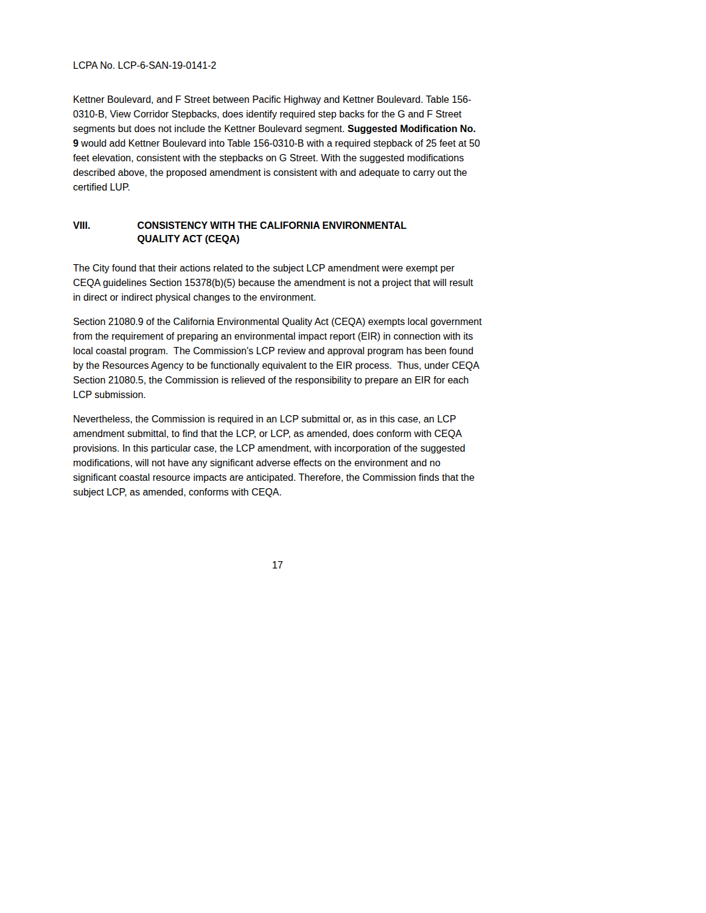LCPA No. LCP-6-SAN-19-0141-2
Kettner Boulevard, and F Street between Pacific Highway and Kettner Boulevard. Table 156-0310-B, View Corridor Stepbacks, does identify required step backs for the G and F Street segments but does not include the Kettner Boulevard segment. Suggested Modification No. 9 would add Kettner Boulevard into Table 156-0310-B with a required stepback of 25 feet at 50 feet elevation, consistent with the stepbacks on G Street. With the suggested modifications described above, the proposed amendment is consistent with and adequate to carry out the certified LUP.
VIII. CONSISTENCY WITH THE CALIFORNIA ENVIRONMENTAL QUALITY ACT (CEQA)
The City found that their actions related to the subject LCP amendment were exempt per CEQA guidelines Section 15378(b)(5) because the amendment is not a project that will result in direct or indirect physical changes to the environment.
Section 21080.9 of the California Environmental Quality Act (CEQA) exempts local government from the requirement of preparing an environmental impact report (EIR) in connection with its local coastal program. The Commission's LCP review and approval program has been found by the Resources Agency to be functionally equivalent to the EIR process. Thus, under CEQA Section 21080.5, the Commission is relieved of the responsibility to prepare an EIR for each LCP submission.
Nevertheless, the Commission is required in an LCP submittal or, as in this case, an LCP amendment submittal, to find that the LCP, or LCP, as amended, does conform with CEQA provisions. In this particular case, the LCP amendment, with incorporation of the suggested modifications, will not have any significant adverse effects on the environment and no significant coastal resource impacts are anticipated. Therefore, the Commission finds that the subject LCP, as amended, conforms with CEQA.
17